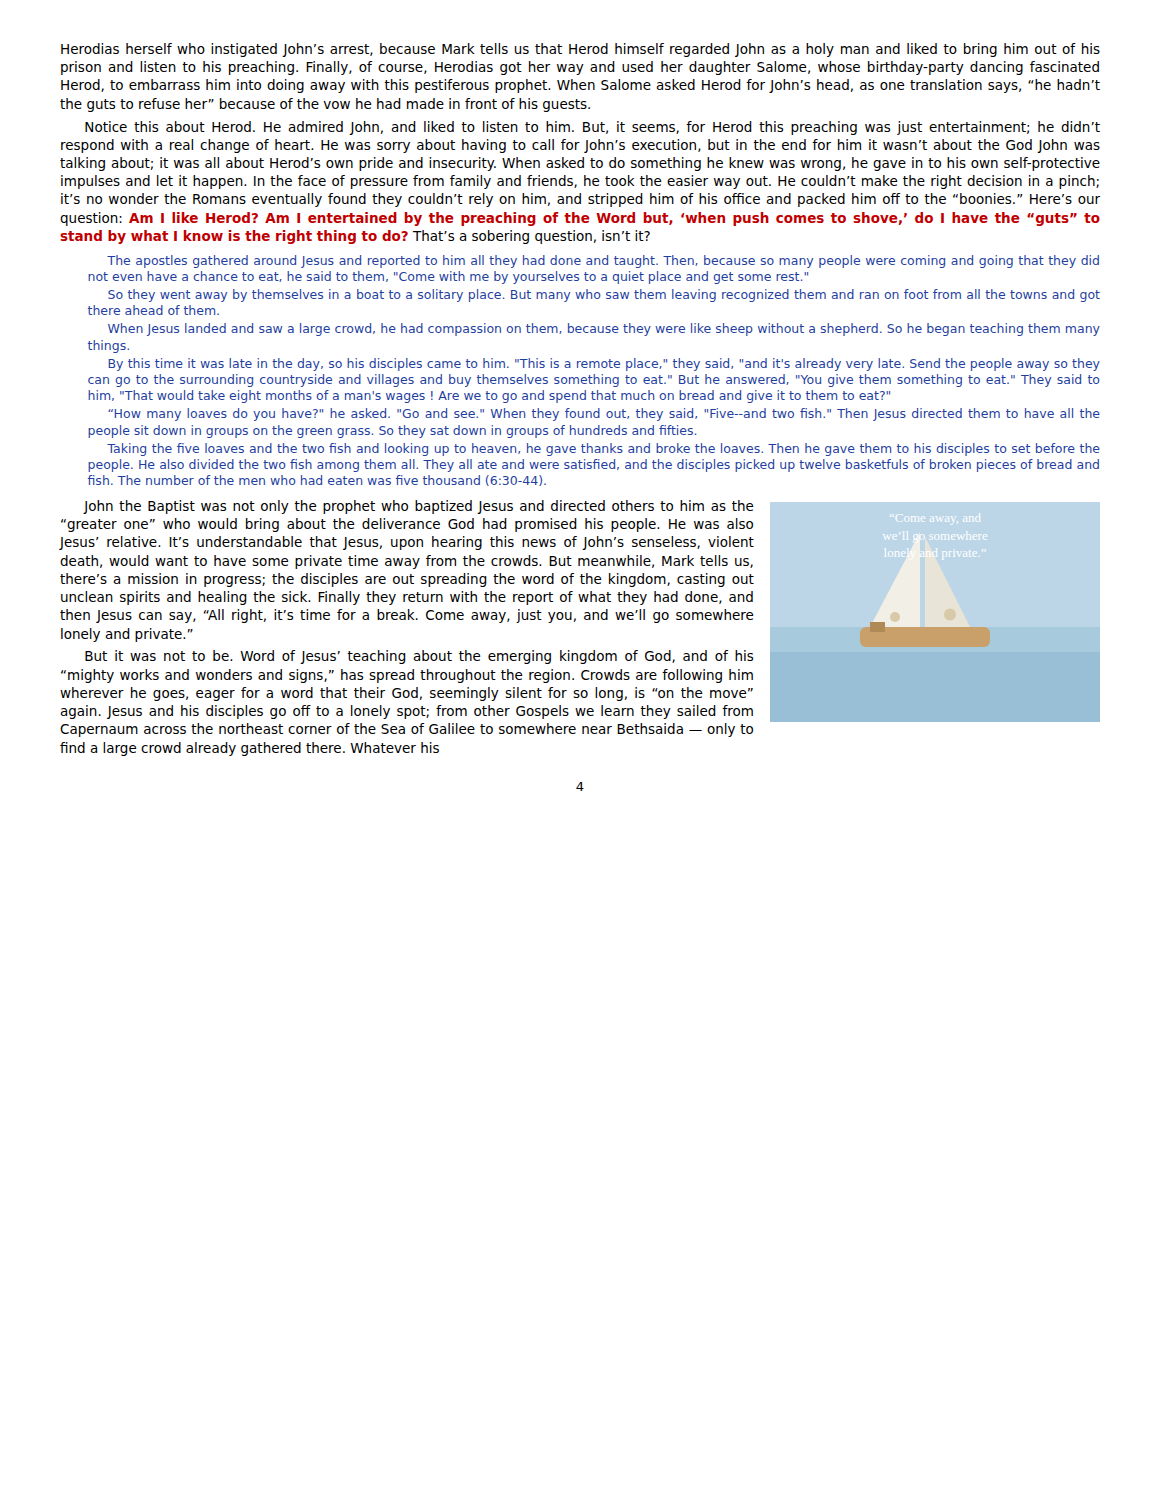Herodias herself who instigated John’s arrest, because Mark tells us that Herod himself regarded John as a holy man and liked to bring him out of his prison and listen to his preaching. Finally, of course, Herodias got her way and used her daughter Salome, whose birthday-party dancing fascinated Herod, to embarrass him into doing away with this pestiferous prophet. When Salome asked Herod for John’s head, as one translation says, “he hadn’t the guts to refuse her” because of the vow he had made in front of his guests.
Notice this about Herod. He admired John, and liked to listen to him. But, it seems, for Herod this preaching was just entertainment; he didn’t respond with a real change of heart. He was sorry about having to call for John’s execution, but in the end for him it wasn’t about the God John was talking about; it was all about Herod’s own pride and insecurity. When asked to do something he knew was wrong, he gave in to his own self-protective impulses and let it happen. In the face of pressure from family and friends, he took the easier way out. He couldn’t make the right decision in a pinch; it’s no wonder the Romans eventually found they couldn’t rely on him, and stripped him of his office and packed him off to the “boonies.” Here’s our question: Am I like Herod? Am I entertained by the preaching of the Word but, ‘when push comes to shove,’ do I have the “guts” to stand by what I know is the right thing to do? That’s a sobering question, isn’t it?
The apostles gathered around Jesus and reported to him all they had done and taught. Then, because so many people were coming and going that they did not even have a chance to eat, he said to them, "Come with me by yourselves to a quiet place and get some rest."
So they went away by themselves in a boat to a solitary place. But many who saw them leaving recognized them and ran on foot from all the towns and got there ahead of them.
When Jesus landed and saw a large crowd, he had compassion on them, because they were like sheep without a shepherd. So he began teaching them many things.
By this time it was late in the day, so his disciples came to him. "This is a remote place," they said, "and it's already very late. Send the people away so they can go to the surrounding countryside and villages and buy themselves something to eat." But he answered, "You give them something to eat." They said to him, "That would take eight months of a man's wages ! Are we to go and spend that much on bread and give it to them to eat?"
“How many loaves do you have?" he asked. "Go and see." When they found out, they said, "Five--and two fish." Then Jesus directed them to have all the people sit down in groups on the green grass. So they sat down in groups of hundreds and fifties.
Taking the five loaves and the two fish and looking up to heaven, he gave thanks and broke the loaves. Then he gave them to his disciples to set before the people. He also divided the two fish among them all. They all ate and were satisfied, and the disciples picked up twelve basketfuls of broken pieces of bread and fish. The number of the men who had eaten was five thousand (6:30-44).
John the Baptist was not only the prophet who baptized Jesus and directed others to him as the “greater one” who would bring about the deliverance God had promised his people. He was also Jesus’ relative. It’s understandable that Jesus, upon hearing this news of John’s senseless, violent death, would want to have some private time away from the crowds. But meanwhile, Mark tells us, there’s a mission in progress; the disciples are out spreading the word of the kingdom, casting out unclean spirits and healing the sick. Finally they return with the report of what they had done, and then Jesus can say, “All right, it’s time for a break. Come away, just you, and we’ll go somewhere lonely and private.”
But it was not to be. Word of Jesus’ teaching about the emerging kingdom of God, and of his “mighty works and wonders and signs,” has spread throughout the region. Crowds are following him wherever he goes, eager for a word that their God, seemingly silent for so long, is “on the move” again. Jesus and his disciples go off to a lonely spot; from other Gospels we learn they sailed from Capernaum across the northeast corner of the Sea of Galilee to somewhere near Bethsaida — only to find a large crowd already gathered there. Whatever his
4